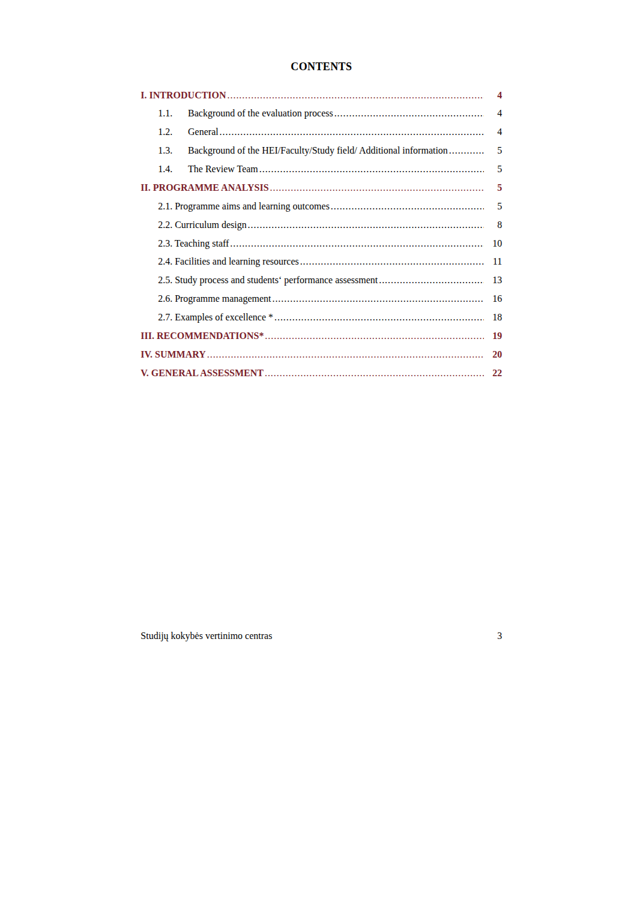CONTENTS
I. INTRODUCTION .......................................................................................................................... 4
1.1. Background of the evaluation process ........................................................................... 4
1.2. General ............................................................................................................. 4
1.3. Background of the HEI/Faculty/Study field/ Additional information ............................. 5
1.4. The Review Team ............................................................................................ 5
II. PROGRAMME ANALYSIS ............................................................................................. 5
2.1. Programme aims and learning outcomes ............................................................................ 5
2.2. Curriculum design ............................................................................................................. 8
2.3. Teaching staff ..................................................................................................................... 10
2.4. Facilities and learning resources ....................................................................................... 11
2.5. Study process and students‘ performance assessment ........................................................ 13
2.6. Programme management ................................................................................................. 16
2.7. Examples of excellence * .................................................................................................. 18
III. RECOMMENDATIONS* ............................................................................................................. 19
IV. SUMMARY ................................................................................................................................. 20
V. GENERAL ASSESSMENT ............................................................................................................. 22
Studijų kokybės vertinimo centras 3